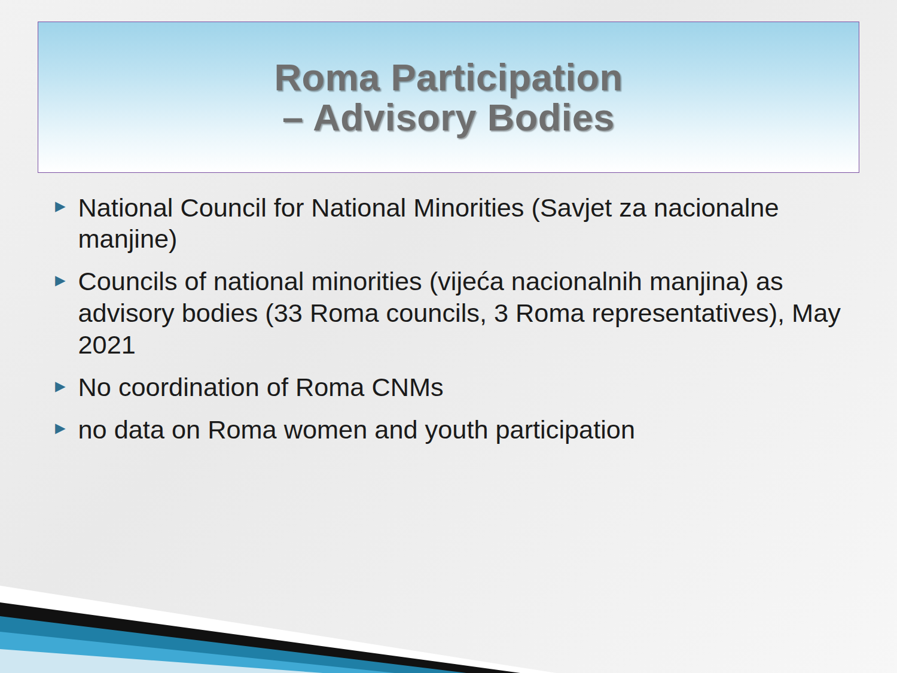Roma Participation
– Advisory Bodies
National Council for National Minorities (Savjet za nacionalne manjine)
Councils of national minorities (vijeća nacionalnih manjina) as advisory bodies (33 Roma councils, 3 Roma representatives), May 2021
No coordination of Roma CNMs
no data on Roma women and youth participation